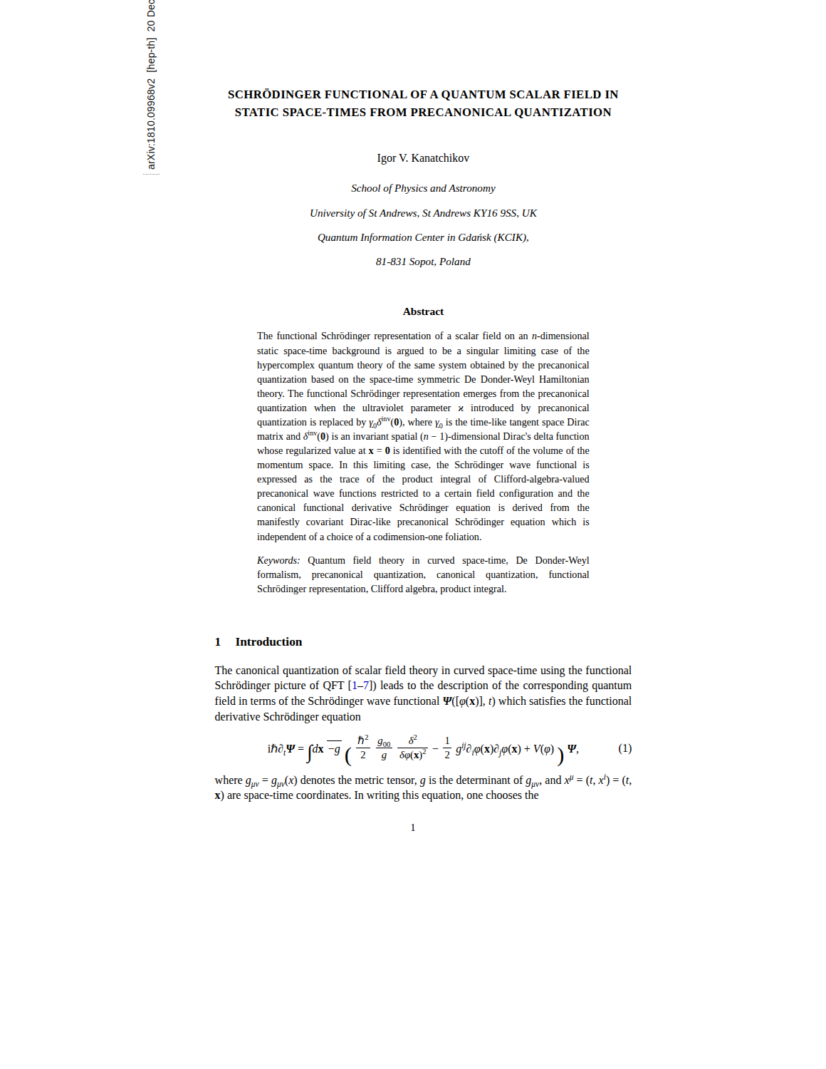arXiv:1810.09968v2 [hep-th] 20 Dec 2018
Schrödinger functional of a quantum scalar field in
static space-times from precanonical quantization
Igor V. Kanatchikov
School of Physics and Astronomy
University of St Andrews, St Andrews KY16 9SS, UK
Quantum Information Center in Gdańsk (KCIK),
81-831 Sopot, Poland
Abstract
The functional Schrödinger representation of a scalar field on an n-dimensional static space-time background is argued to be a singular limiting case of the hypercomplex quantum theory of the same system obtained by the precanonical quantization based on the space-time symmetric De Donder-Weyl Hamiltonian theory. The functional Schrödinger representation emerges from the precanonical quantization when the ultraviolet parameter ϰ introduced by precanonical quantization is replaced by γ0 δinv(0), where γ0 is the time-like tangent space Dirac matrix and δinv(0) is an invariant spatial (n − 1)-dimensional Dirac's delta function whose regularized value at x = 0 is identified with the cutoff of the volume of the momentum space. In this limiting case, the Schrödinger wave functional is expressed as the trace of the product integral of Clifford-algebra-valued precanonical wave functions restricted to a certain field configuration and the canonical functional derivative Schrödinger equation is derived from the manifestly covariant Dirac-like precanonical Schrödinger equation which is independent of a choice of a codimension-one foliation.
Keywords: Quantum field theory in curved space-time, De Donder-Weyl formalism, precanonical quantization, canonical quantization, functional Schrödinger representation, Clifford algebra, product integral.
1 Introduction
The canonical quantization of scalar field theory in curved space-time using the functional Schrödinger picture of QFT [1–7]) leads to the description of the corresponding quantum field in terms of the Schrödinger wave functional Ψ([φ(x)], t) which satisfies the functional derivative Schrödinger equation
iℏ∂tΨ = ∫dx −g ( ℏ22 g00 g δ2 δφ(x)2 − 12 gij∂iφ(x)∂jφ(x) + V(φ) ) Ψ, (1)
where gμν = gμν(x) denotes the metric tensor, g is the determinant of gμν, and xμ = (t, xi) = (t, x) are space-time coordinates. In writing this equation, one chooses the
1